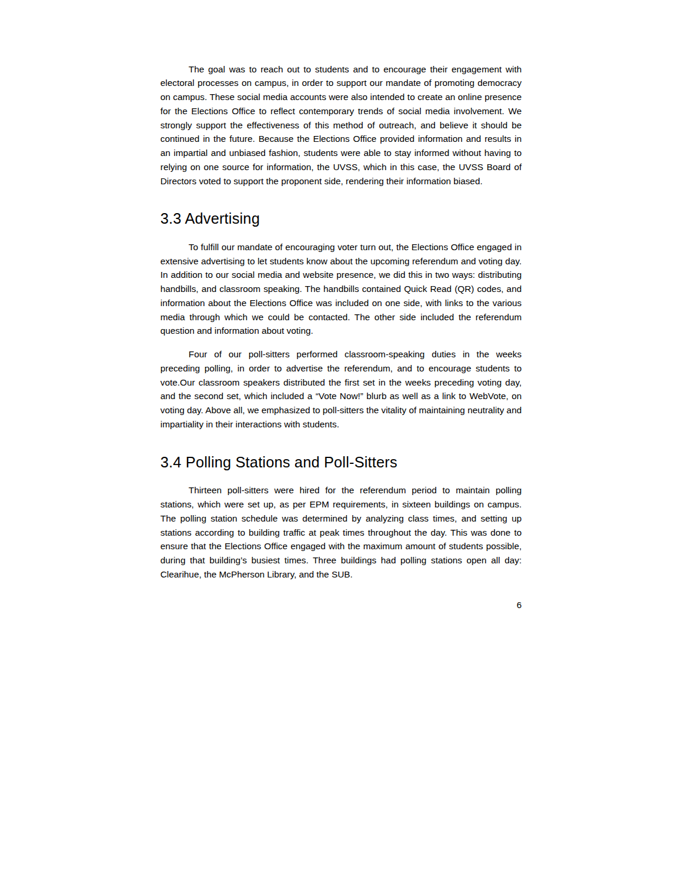The goal was to reach out to students and to encourage their engagement with electoral processes on campus, in order to support our mandate of promoting democracy on campus. These social media accounts were also intended to create an online presence for the Elections Office to reflect contemporary trends of social media involvement. We strongly support the effectiveness of this method of outreach, and believe it should be continued in the future. Because the Elections Office provided information and results in an impartial and unbiased fashion, students were able to stay informed without having to relying on one source for information, the UVSS, which in this case, the UVSS Board of Directors voted to support the proponent side, rendering their information biased.
3.3 Advertising
To fulfill our mandate of encouraging voter turn out, the Elections Office engaged in extensive advertising to let students know about the upcoming referendum and voting day. In addition to our social media and website presence, we did this in two ways: distributing handbills, and classroom speaking. The handbills contained Quick Read (QR) codes, and information about the Elections Office was included on one side, with links to the various media through which we could be contacted. The other side included the referendum question and information about voting.
Four of our poll-sitters performed classroom-speaking duties in the weeks preceding polling, in order to advertise the referendum, and to encourage students to vote.Our classroom speakers distributed the first set in the weeks preceding voting day, and the second set, which included a “Vote Now!” blurb as well as a link to WebVote, on voting day. Above all, we emphasized to poll-sitters the vitality of maintaining neutrality and impartiality in their interactions with students.
3.4 Polling Stations and Poll-Sitters
Thirteen poll-sitters were hired for the referendum period to maintain polling stations, which were set up, as per EPM requirements, in sixteen buildings on campus. The polling station schedule was determined by analyzing class times, and setting up stations according to building traffic at peak times throughout the day. This was done to ensure that the Elections Office engaged with the maximum amount of students possible, during that building’s busiest times. Three buildings had polling stations open all day: Clearihue, the McPherson Library, and the SUB.
6